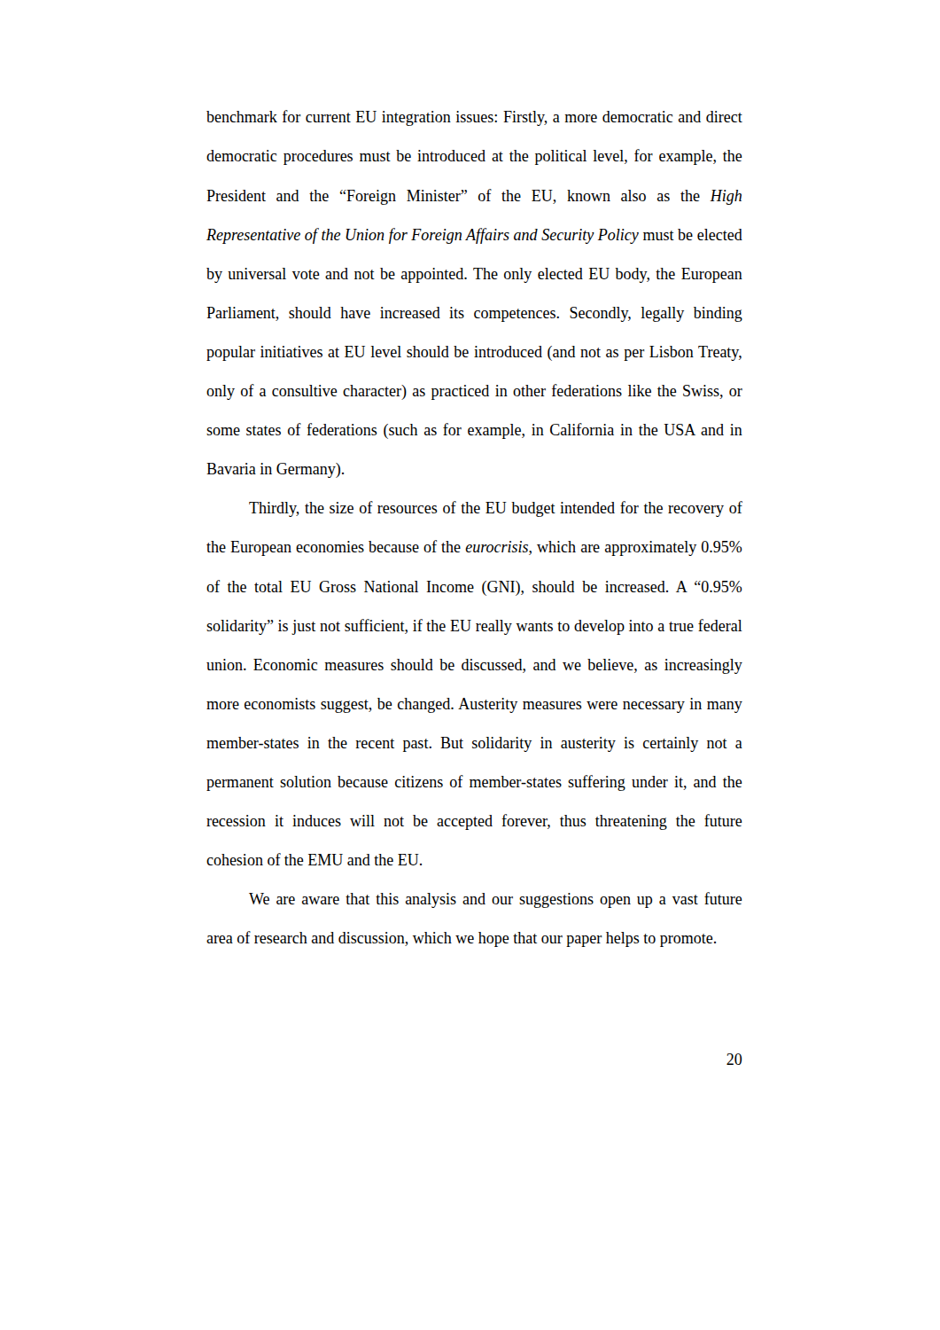benchmark for current EU integration issues: Firstly, a more democratic and direct democratic procedures must be introduced at the political level, for example, the President and the “Foreign Minister” of the EU, known also as the High Representative of the Union for Foreign Affairs and Security Policy must be elected by universal vote and not be appointed. The only elected EU body, the European Parliament, should have increased its competences. Secondly, legally binding popular initiatives at EU level should be introduced (and not as per Lisbon Treaty, only of a consultive character) as practiced in other federations like the Swiss, or some states of federations (such as for example, in California in the USA and in Bavaria in Germany).
Thirdly, the size of resources of the EU budget intended for the recovery of the European economies because of the eurocrisis, which are approximately 0.95% of the total EU Gross National Income (GNI), should be increased. A “0.95% solidarity” is just not sufficient, if the EU really wants to develop into a true federal union. Economic measures should be discussed, and we believe, as increasingly more economists suggest, be changed. Austerity measures were necessary in many member-states in the recent past. But solidarity in austerity is certainly not a permanent solution because citizens of member-states suffering under it, and the recession it induces will not be accepted forever, thus threatening the future cohesion of the EMU and the EU.
We are aware that this analysis and our suggestions open up a vast future area of research and discussion, which we hope that our paper helps to promote.
20